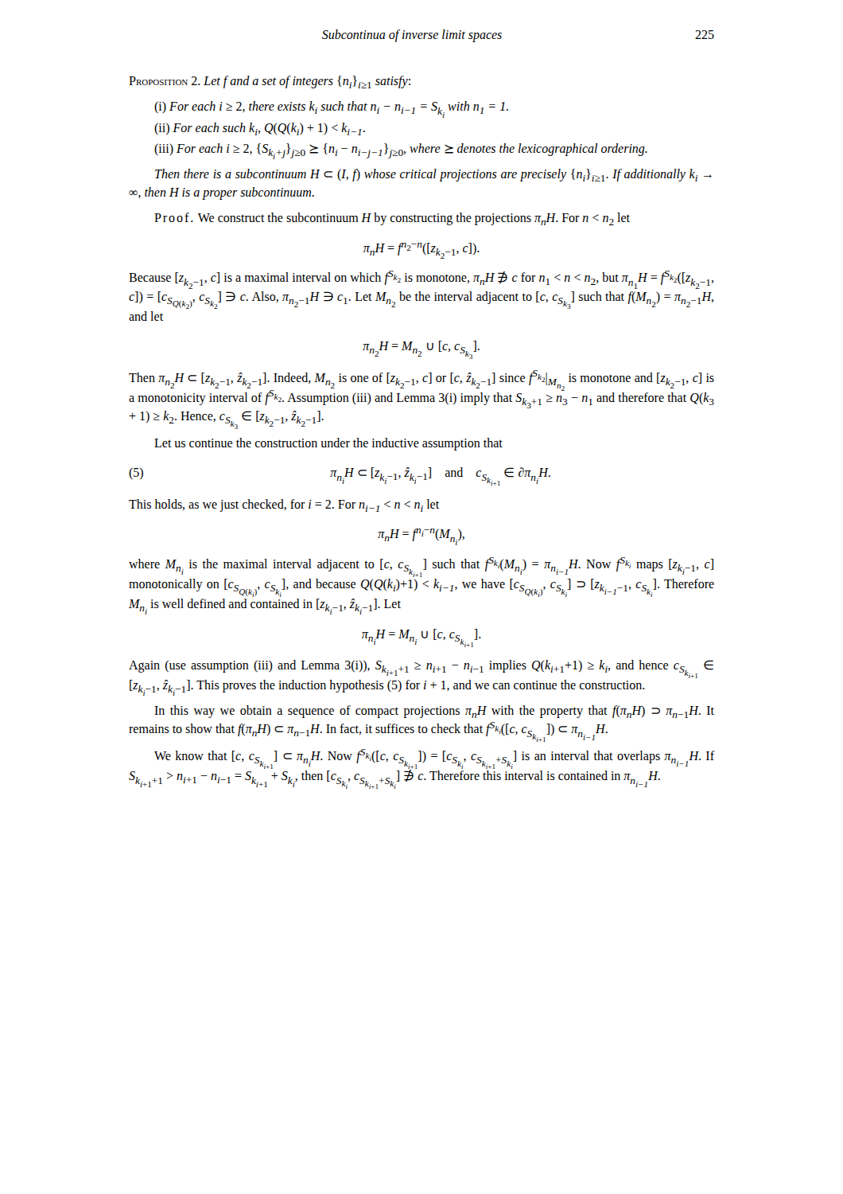Subcontinua of inverse limit spaces 225
Proposition 2. Let f and a set of integers {ni}i≥1 satisfy:
(i) For each i ≥ 2, there exists ki such that ni − ni−1 = Ski with n1 = 1.
(ii) For each such ki, Q(Q(ki) + 1) < ki−1.
(iii) For each i ≥ 2, {Ski+j}j≥0 ⪰ {ni − ni−j−1}j≥0, where ⪰ denotes the lexicographical ordering.
Then there is a subcontinuum H ⊂ (I, f) whose critical projections are precisely {ni}i≥1. If additionally ki → ∞, then H is a proper subcontinuum.
Proof. We construct the subcontinuum H by constructing the projections πnH. For n < n2 let
πnH = fn2−n([zk2−1, c]).
Because [zk2−1, c] is a maximal interval on which fSk2 is monotone, πnH ∌ c for n1 < n < n2, but πn1H = fSk2([zk2−1, c]) = [cSQ(k2), cSk2] ∋ c. Also, πn2−1H ∋ c1. Let Mn2 be the interval adjacent to [c, cSk3] such that f(Mn2) = πn2−1H, and let
πn2H = Mn2 ∪ [c, cSk3].
Then πn2H ⊂ [zk2−1, ẑk2−1]. Indeed, Mn2 is one of [zk2−1, c] or [c, ẑk2−1] since fSk2|Mn2 is monotone and [zk2−1, c] is a monotonicity interval of fSk2. Assumption (iii) and Lemma 3(i) imply that Sk3+1 ≥ n3 − n1 and therefore that Q(k3 + 1) ≥ k2. Hence, cSk3 ∈ [zk2−1, ẑk2−1].
Let us continue the construction under the inductive assumption that
(5) πniH ⊂ [zki−1, ẑki−1] and cSki+1 ∈ ∂πniH.
This holds, as we just checked, for i = 2. For ni−1 < n < ni let
πnH = fni−n(Mni),
where Mni is the maximal interval adjacent to [c, cSki+1] such that fSki(Mni) = πni−1H. Now fSki maps [zki−1, c] monotonically on [cSQ(ki), cSki], and because Q(Q(ki)+1) < ki−1, we have [cSQ(ki), cSki] ⊃ [zki−1−1, cSki]. Therefore Mni is well defined and contained in [zki−1, ẑki−1]. Let
πniH = Mni ∪ [c, cSki+1].
Again (use assumption (iii) and Lemma 3(i)), Ski+1+1 ≥ ni+1 − ni−1 implies Q(ki+1+1) ≥ ki, and hence cSki+1 ∈ [zki−1, ẑki−1]. This proves the induction hypothesis (5) for i + 1, and we can continue the construction.
In this way we obtain a sequence of compact projections πnH with the property that f(πnH) ⊃ πn−1H. It remains to show that f(πnH) ⊂ πn−1H. In fact, it suffices to check that fSki([c, cSki+1]) ⊂ πni−1H.
We know that [c, cSki+1] ⊂ πniH. Now fSki([c, cSki+1]) = [cSki, cSki+1+Ski] is an interval that overlaps πni−1H. If Ski+1+1 > ni+1 − ni−1 = Ski+1 + Ski, then [cSki, cSki+1+Ski] ∌ c. Therefore this interval is contained in πni−1H.